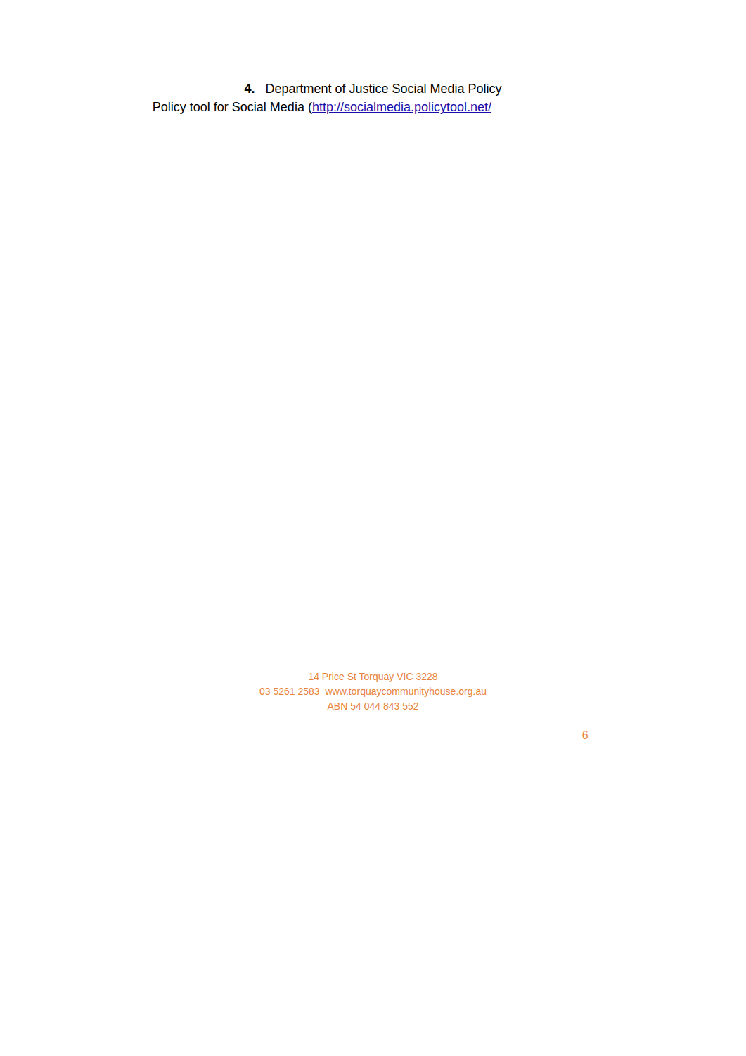4. Department of Justice Social Media Policy Policy tool for Social Media (http://socialmedia.policytool.net/
14 Price St Torquay VIC 3228
03 5261 2583 www.torquaycommunityhouse.org.au
ABN 54 044 843 552
6